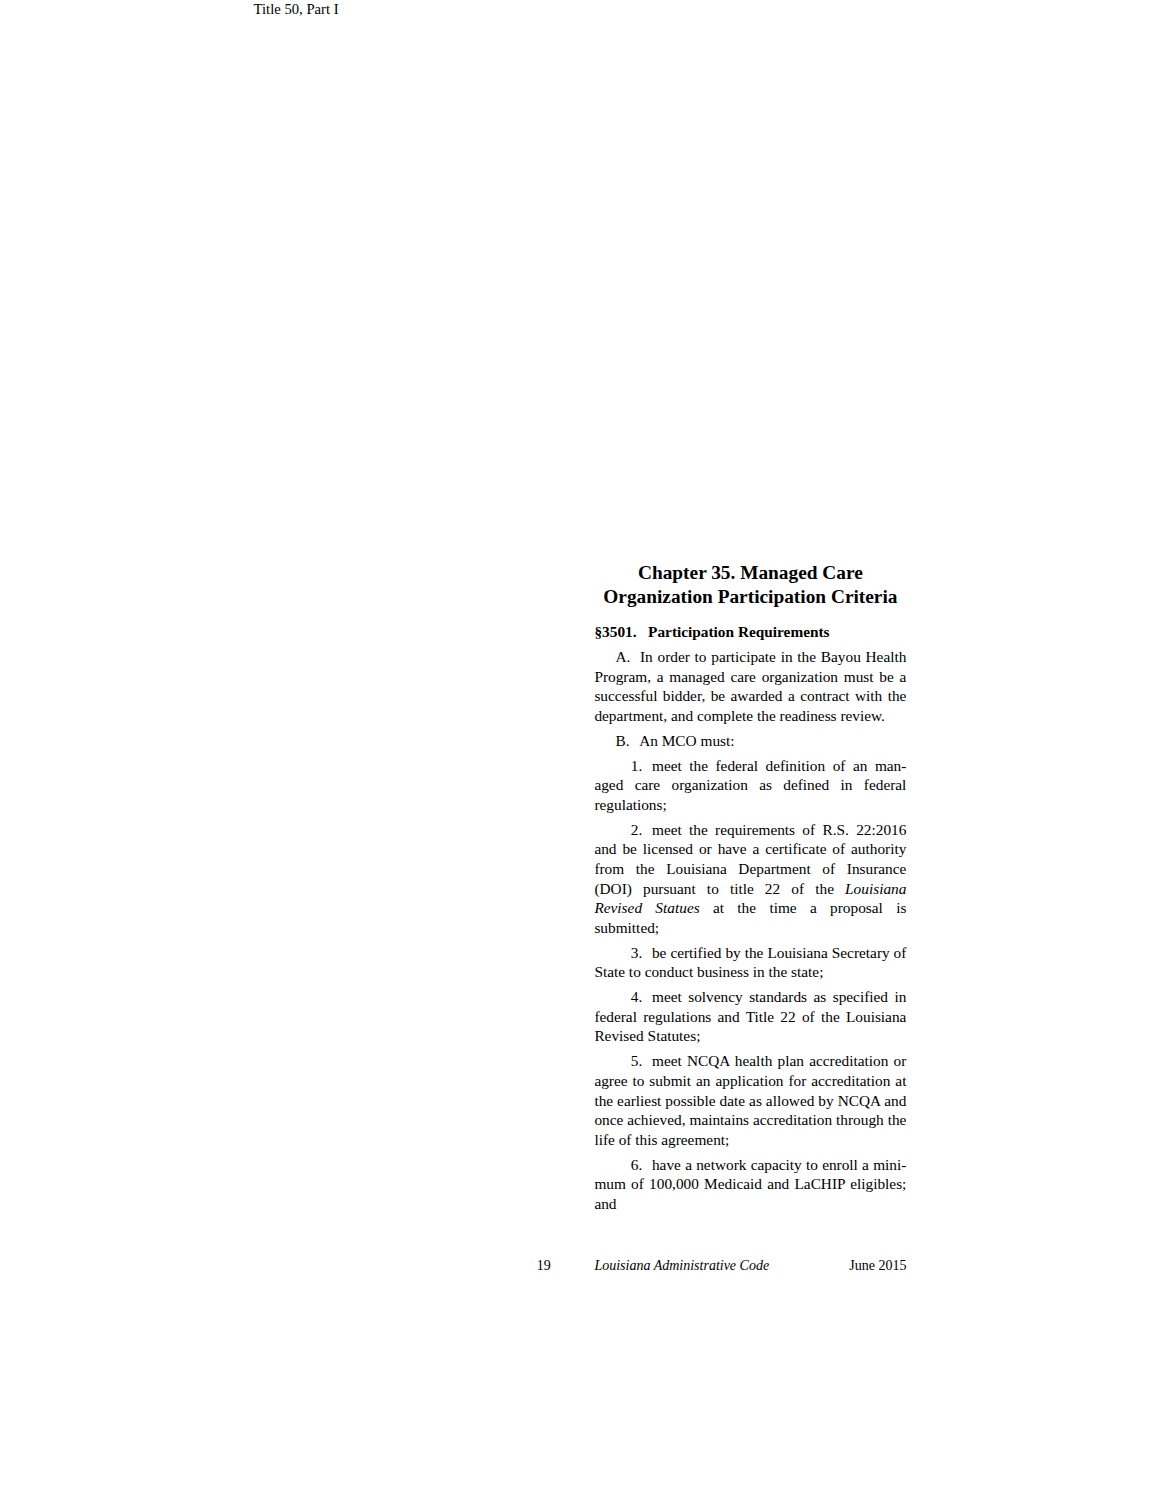Title 50, Part I
Chapter 35. Managed Care
Organization Participation Criteria
§3501. Participation Requirements
A. In order to participate in the Bayou Health Program, a managed care organization must be a successful bidder, be awarded a contract with the department, and complete the readiness review.
B. An MCO must:
1. meet the federal definition of an managed care organization as defined in federal regulations;
2. meet the requirements of R.S. 22:2016 and be licensed or have a certificate of authority from the Louisiana Department of Insurance (DOI) pursuant to title 22 of the Louisiana Revised Statues at the time a proposal is submitted;
3. be certified by the Louisiana Secretary of State to conduct business in the state;
4. meet solvency standards as specified in federal regulations and Title 22 of the Louisiana Revised Statutes;
5. meet NCQA health plan accreditation or agree to submit an application for accreditation at the earliest possible date as allowed by NCQA and once achieved, maintains accreditation through the life of this agreement;
6. have a network capacity to enroll a minimum of 100,000 Medicaid and LaCHIP eligibles; and
19 Louisiana Administrative Code June 2015